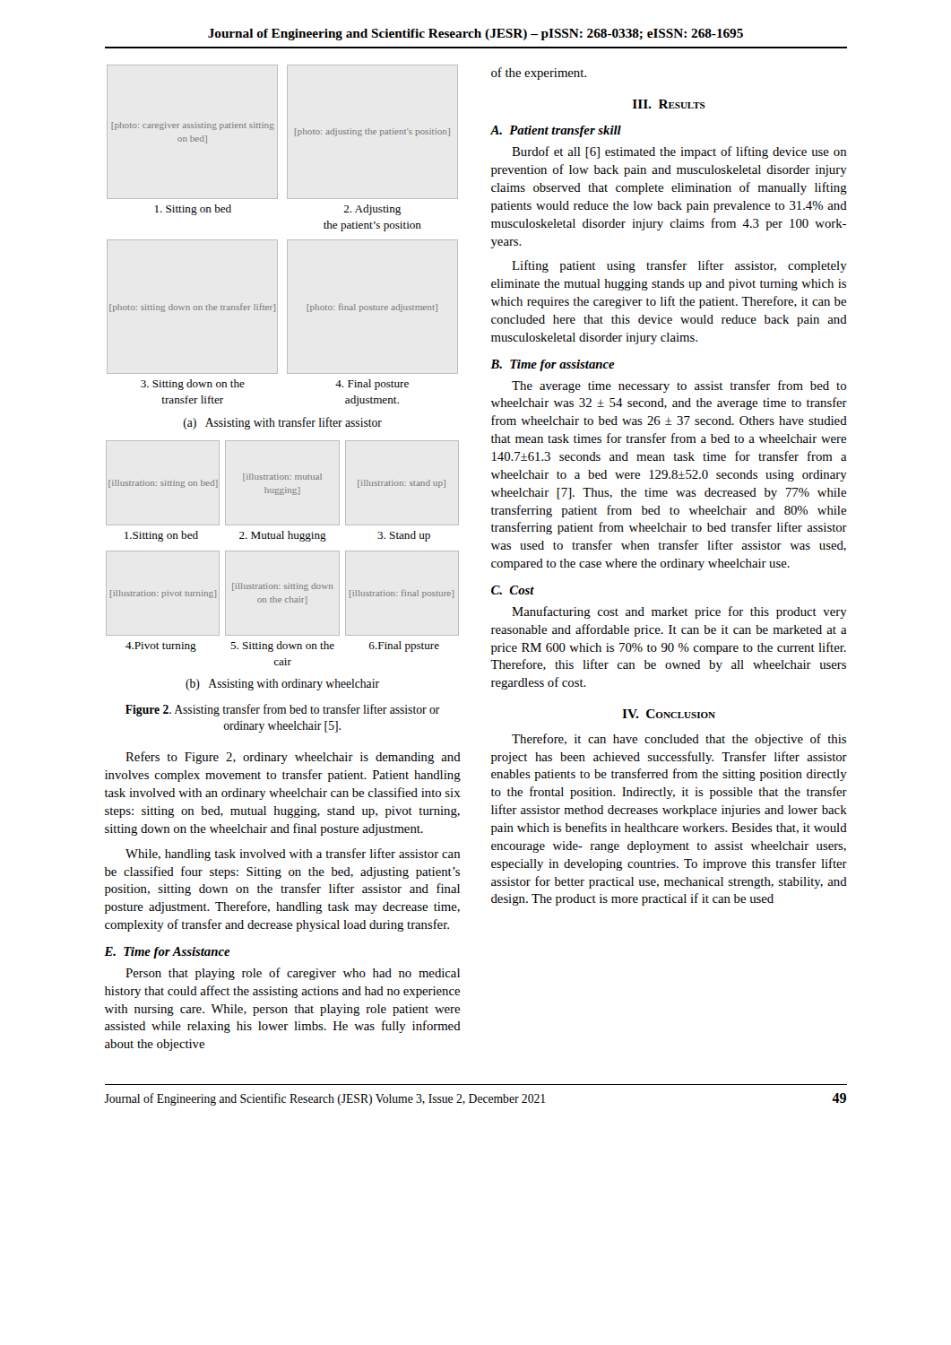Journal of Engineering and Scientific Research (JESR) – pISSN: 268-0338; eISSN: 268-1695
[photo: caregiver assisting patient sitting on bed]
[photo: adjusting the patient's position]
1. Sitting on bed 2. Adjusting
the patient’s position
[photo: sitting down on the transfer lifter]
[photo: final posture adjustment]
3. Sitting down on the
transfer lifter 4. Final posture
adjustment.
(a) Assisting with transfer lifter assistor
[illustration: sitting on bed]
[illustration: mutual hugging]
[illustration: stand up]
1.Sitting on bed 2. Mutual hugging 3. Stand up
[illustration: pivot turning]
[illustration: sitting down on the chair]
[illustration: final posture]
4.Pivot turning 5. Sitting down on the cair 6.Final ppsture
(b) Assisting with ordinary wheelchair
Figure 2. Assisting transfer from bed to transfer lifter assistor or ordinary wheelchair [5].
Refers to Figure 2, ordinary wheelchair is demanding and involves complex movement to transfer patient. Patient handling task involved with an ordinary wheelchair can be classified into six steps: sitting on bed, mutual hugging, stand up, pivot turning, sitting down on the wheelchair and final posture adjustment.
While, handling task involved with a transfer lifter assistor can be classified four steps: Sitting on the bed, adjusting patient’s position, sitting down on the transfer lifter assistor and final posture adjustment. Therefore, handling task may decrease time, complexity of transfer and decrease physical load during transfer.
E. Time for Assistance
Person that playing role of caregiver who had no medical history that could affect the assisting actions and had no experience with nursing care. While, person that playing role patient were assisted while relaxing his lower limbs. He was fully informed about the objective
of the experiment.
III. Results
A. Patient transfer skill
Burdof et all [6] estimated the impact of lifting device use on prevention of low back pain and musculoskeletal disorder injury claims observed that complete elimination of manually lifting patients would reduce the low back pain prevalence to 31.4% and musculoskeletal disorder injury claims from 4.3 per 100 work-years.
Lifting patient using transfer lifter assistor, completely eliminate the mutual hugging stands up and pivot turning which is which requires the caregiver to lift the patient. Therefore, it can be concluded here that this device would reduce back pain and musculoskeletal disorder injury claims.
B. Time for assistance
The average time necessary to assist transfer from bed to wheelchair was 32 ± 54 second, and the average time to transfer from wheelchair to bed was 26 ± 37 second. Others have studied that mean task times for transfer from a bed to a wheelchair were 140.7±61.3 seconds and mean task time for transfer from a wheelchair to a bed were 129.8±52.0 seconds using ordinary wheelchair [7]. Thus, the time was decreased by 77% while transferring patient from bed to wheelchair and 80% while transferring patient from wheelchair to bed transfer lifter assistor was used to transfer when transfer lifter assistor was used, compared to the case where the ordinary wheelchair use.
C. Cost
Manufacturing cost and market price for this product very reasonable and affordable price. It can be it can be marketed at a price RM 600 which is 70% to 90 % compare to the current lifter. Therefore, this lifter can be owned by all wheelchair users regardless of cost.
IV. Conclusion
Therefore, it can have concluded that the objective of this project has been achieved successfully. Transfer lifter assistor enables patients to be transferred from the sitting position directly to the frontal position. Indirectly, it is possible that the transfer lifter assistor method decreases workplace injuries and lower back pain which is benefits in healthcare workers. Besides that, it would encourage wide- range deployment to assist wheelchair users, especially in developing countries. To improve this transfer lifter assistor for better practical use, mechanical strength, stability, and design. The product is more practical if it can be used
Journal of Engineering and Scientific Research (JESR) Volume 3, Issue 2, December 2021
49